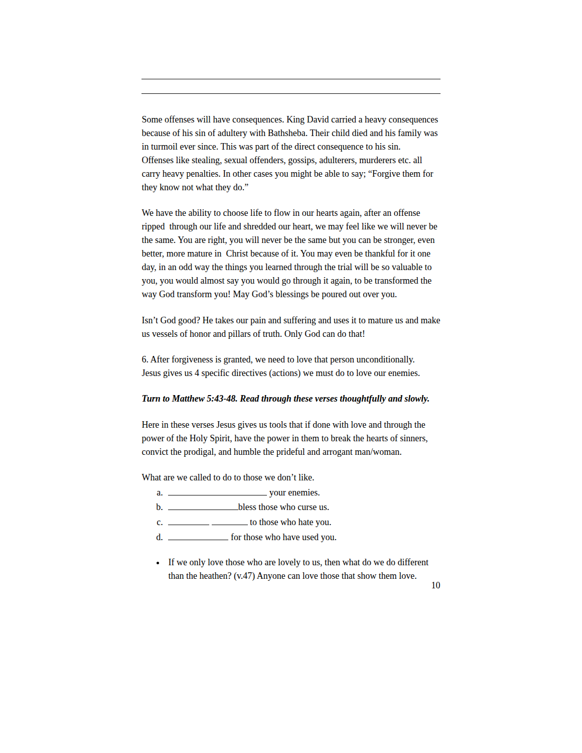Some offenses will have consequences. King David carried a heavy consequences because of his sin of adultery with Bathsheba. Their child died and his family was in turmoil ever since. This was part of the direct consequence to his sin.
Offenses like stealing, sexual offenders, gossips, adulterers, murderers etc. all carry heavy penalties. In other cases you might be able to say; “Forgive them for they know not what they do.”
We have the ability to choose life to flow in our hearts again, after an offense ripped through our life and shredded our heart, we may feel like we will never be the same. You are right, you will never be the same but you can be stronger, even better, more mature in Christ because of it. You may even be thankful for it one day, in an odd way the things you learned through the trial will be so valuable to you, you would almost say you would go through it again, to be transformed the way God transform you! May God’s blessings be poured out over you.
Isn’t God good? He takes our pain and suffering and uses it to mature us and make us vessels of honor and pillars of truth. Only God can do that!
6. After forgiveness is granted, we need to love that person unconditionally.
Jesus gives us 4 specific directives (actions) we must do to love our enemies.
Turn to Matthew 5:43-48. Read through these verses thoughtfully and slowly.
Here in these verses Jesus gives us tools that if done with love and through the power of the Holy Spirit, have the power in them to break the hearts of sinners, convict the prodigal, and humble the prideful and arrogant man/woman.
What are we called to do to those we don’t like.
your enemies.
bless those who curse us.
to those who hate you.
for those who have used you.
If we only love those who are lovely to us, then what do we do different than the heathen? (v.47) Anyone can love those that show them love.
10